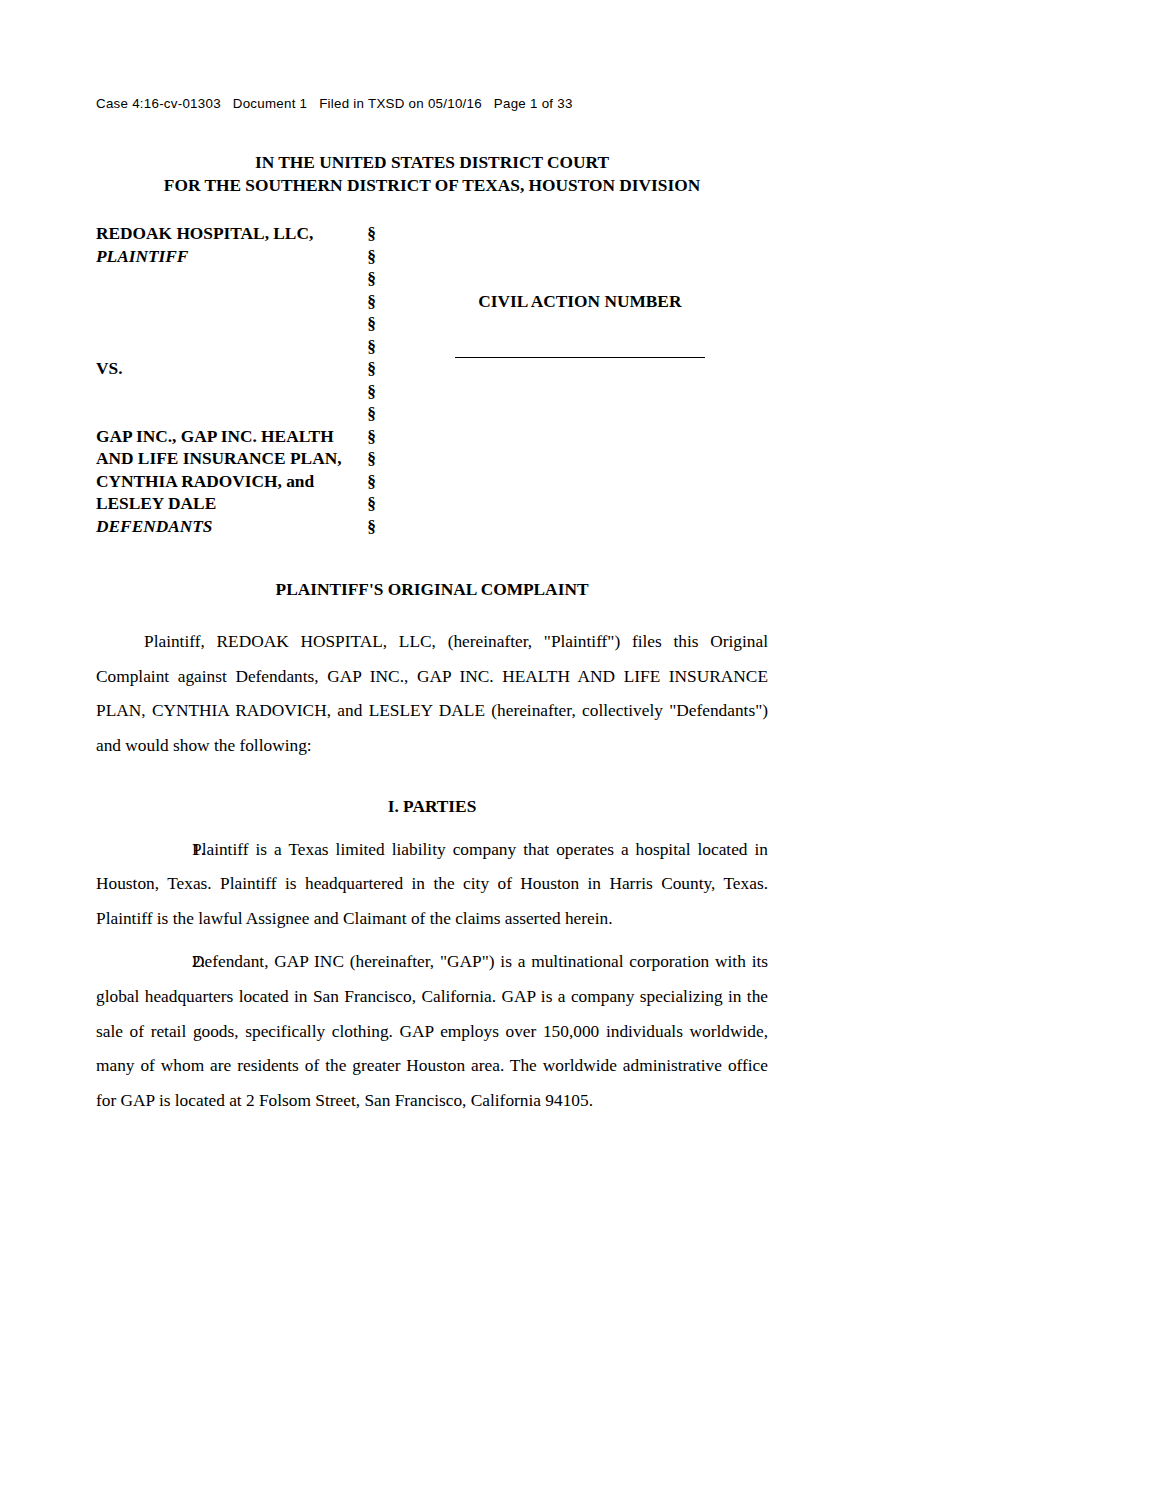Case 4:16-cv-01303 Document 1 Filed in TXSD on 05/10/16 Page 1 of 33
IN THE UNITED STATES DISTRICT COURT
FOR THE SOUTHERN DISTRICT OF TEXAS, HOUSTON DIVISION
| REDOAK HOSPITAL, LLC, | § | |
| PLAINTIFF | § | |
| | § | |
| | § | CIVIL ACTION NUMBER |
| | § | |
| | § | |
| VS. | § | |
| | § | |
| | § | |
| GAP INC., GAP INC. HEALTH | § | |
| AND LIFE INSURANCE PLAN, | § | |
| CYNTHIA RADOVICH, and | § | |
| LESLEY DALE | § | |
| DEFENDANTS | § | |
PLAINTIFF'S ORIGINAL COMPLAINT
Plaintiff, REDOAK HOSPITAL, LLC, (hereinafter, "Plaintiff") files this Original Complaint against Defendants, GAP INC., GAP INC. HEALTH AND LIFE INSURANCE PLAN, CYNTHIA RADOVICH, and LESLEY DALE (hereinafter, collectively "Defendants") and would show the following:
I. PARTIES
1. Plaintiff is a Texas limited liability company that operates a hospital located in Houston, Texas. Plaintiff is headquartered in the city of Houston in Harris County, Texas. Plaintiff is the lawful Assignee and Claimant of the claims asserted herein.
2. Defendant, GAP INC (hereinafter, "GAP") is a multinational corporation with its global headquarters located in San Francisco, California. GAP is a company specializing in the sale of retail goods, specifically clothing. GAP employs over 150,000 individuals worldwide, many of whom are residents of the greater Houston area. The worldwide administrative office for GAP is located at 2 Folsom Street, San Francisco, California 94105.